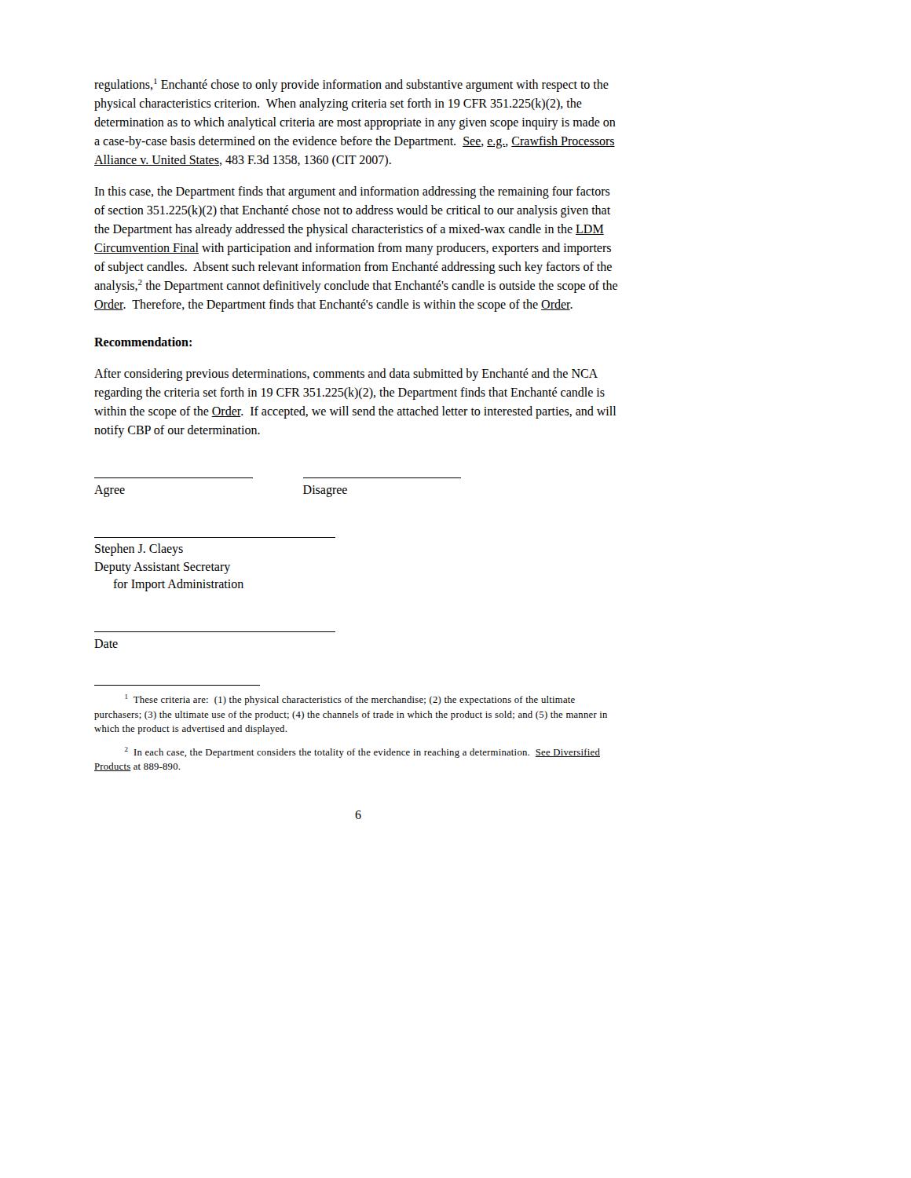regulations,1 Enchanté chose to only provide information and substantive argument with respect to the physical characteristics criterion. When analyzing criteria set forth in 19 CFR 351.225(k)(2), the determination as to which analytical criteria are most appropriate in any given scope inquiry is made on a case-by-case basis determined on the evidence before the Department. See, e.g., Crawfish Processors Alliance v. United States, 483 F.3d 1358, 1360 (CIT 2007).
In this case, the Department finds that argument and information addressing the remaining four factors of section 351.225(k)(2) that Enchanté chose not to address would be critical to our analysis given that the Department has already addressed the physical characteristics of a mixed-wax candle in the LDM Circumvention Final with participation and information from many producers, exporters and importers of subject candles. Absent such relevant information from Enchanté addressing such key factors of the analysis,2 the Department cannot definitively conclude that Enchanté's candle is outside the scope of the Order. Therefore, the Department finds that Enchanté's candle is within the scope of the Order.
Recommendation:
After considering previous determinations, comments and data submitted by Enchanté and the NCA regarding the criteria set forth in 19 CFR 351.225(k)(2), the Department finds that Enchanté candle is within the scope of the Order. If accepted, we will send the attached letter to interested parties, and will notify CBP of our determination.
Agree
Disagree
Stephen J. Claeys
Deputy Assistant Secretary
for Import Administration
Date
1 These criteria are: (1) the physical characteristics of the merchandise; (2) the expectations of the ultimate purchasers; (3) the ultimate use of the product; (4) the channels of trade in which the product is sold; and (5) the manner in which the product is advertised and displayed.
2 In each case, the Department considers the totality of the evidence in reaching a determination. See Diversified Products at 889-890.
6